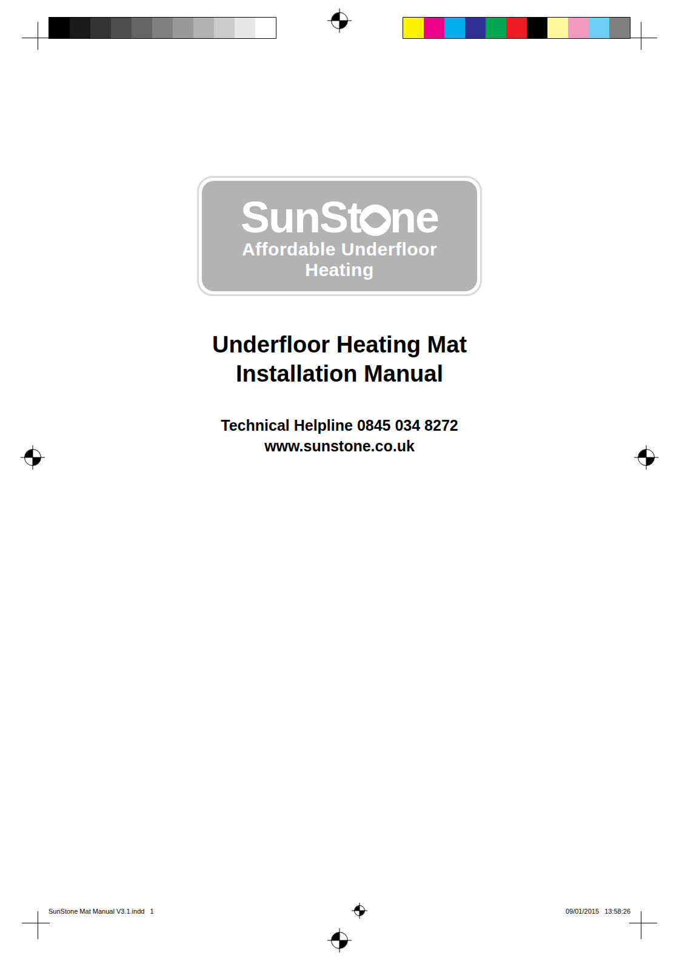SunSt ne
Affordable Underfloor Heating
Underfloor Heating Mat
Installation Manual
Technical Helpline 0845 034 8272
www.sunstone.co.uk
SunStone Mat Manual V3.1.indd 1
09/01/2015 13:58:26